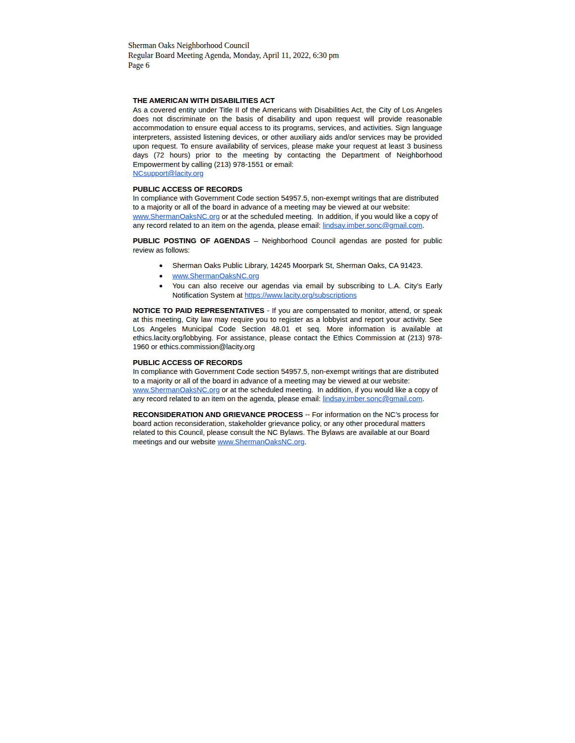Sherman Oaks Neighborhood Council
Regular Board Meeting Agenda, Monday, April 11, 2022, 6:30 pm
Page 6
THE AMERICAN WITH DISABILITIES ACT
As a covered entity under Title II of the Americans with Disabilities Act, the City of Los Angeles does not discriminate on the basis of disability and upon request will provide reasonable accommodation to ensure equal access to its programs, services, and activities. Sign language interpreters, assisted listening devices, or other auxiliary aids and/or services may be provided upon request. To ensure availability of services, please make your request at least 3 business days (72 hours) prior to the meeting by contacting the Department of Neighborhood Empowerment by calling (213) 978-1551 or email:
NCsupport@lacity.org
PUBLIC ACCESS OF RECORDS
In compliance with Government Code section 54957.5, non-exempt writings that are distributed to a majority or all of the board in advance of a meeting may be viewed at our website:
www.ShermanOaksNC.org or at the scheduled meeting. In addition, if you would like a copy of any record related to an item on the agenda, please email: lindsay.imber.sonc@gmail.com.
PUBLIC POSTING OF AGENDAS – Neighborhood Council agendas are posted for public review as follows:
Sherman Oaks Public Library, 14245 Moorpark St, Sherman Oaks, CA 91423.
www.ShermanOaksNC.org
You can also receive our agendas via email by subscribing to L.A. City’s Early Notification System at https://www.lacity.org/subscriptions
NOTICE TO PAID REPRESENTATIVES - If you are compensated to monitor, attend, or speak at this meeting, City law may require you to register as a lobbyist and report your activity. See Los Angeles Municipal Code Section 48.01 et seq. More information is available at ethics.lacity.org/lobbying. For assistance, please contact the Ethics Commission at (213) 978-1960 or ethics.commission@lacity.org
PUBLIC ACCESS OF RECORDS
In compliance with Government Code section 54957.5, non-exempt writings that are distributed to a majority or all of the board in advance of a meeting may be viewed at our website:
www.ShermanOaksNC.org or at the scheduled meeting. In addition, if you would like a copy of any record related to an item on the agenda, please email: lindsay.imber.sonc@gmail.com.
RECONSIDERATION AND GRIEVANCE PROCESS -- For information on the NC’s process for board action reconsideration, stakeholder grievance policy, or any other procedural matters related to this Council, please consult the NC Bylaws. The Bylaws are available at our Board meetings and our website www.ShermanOaksNC.org.